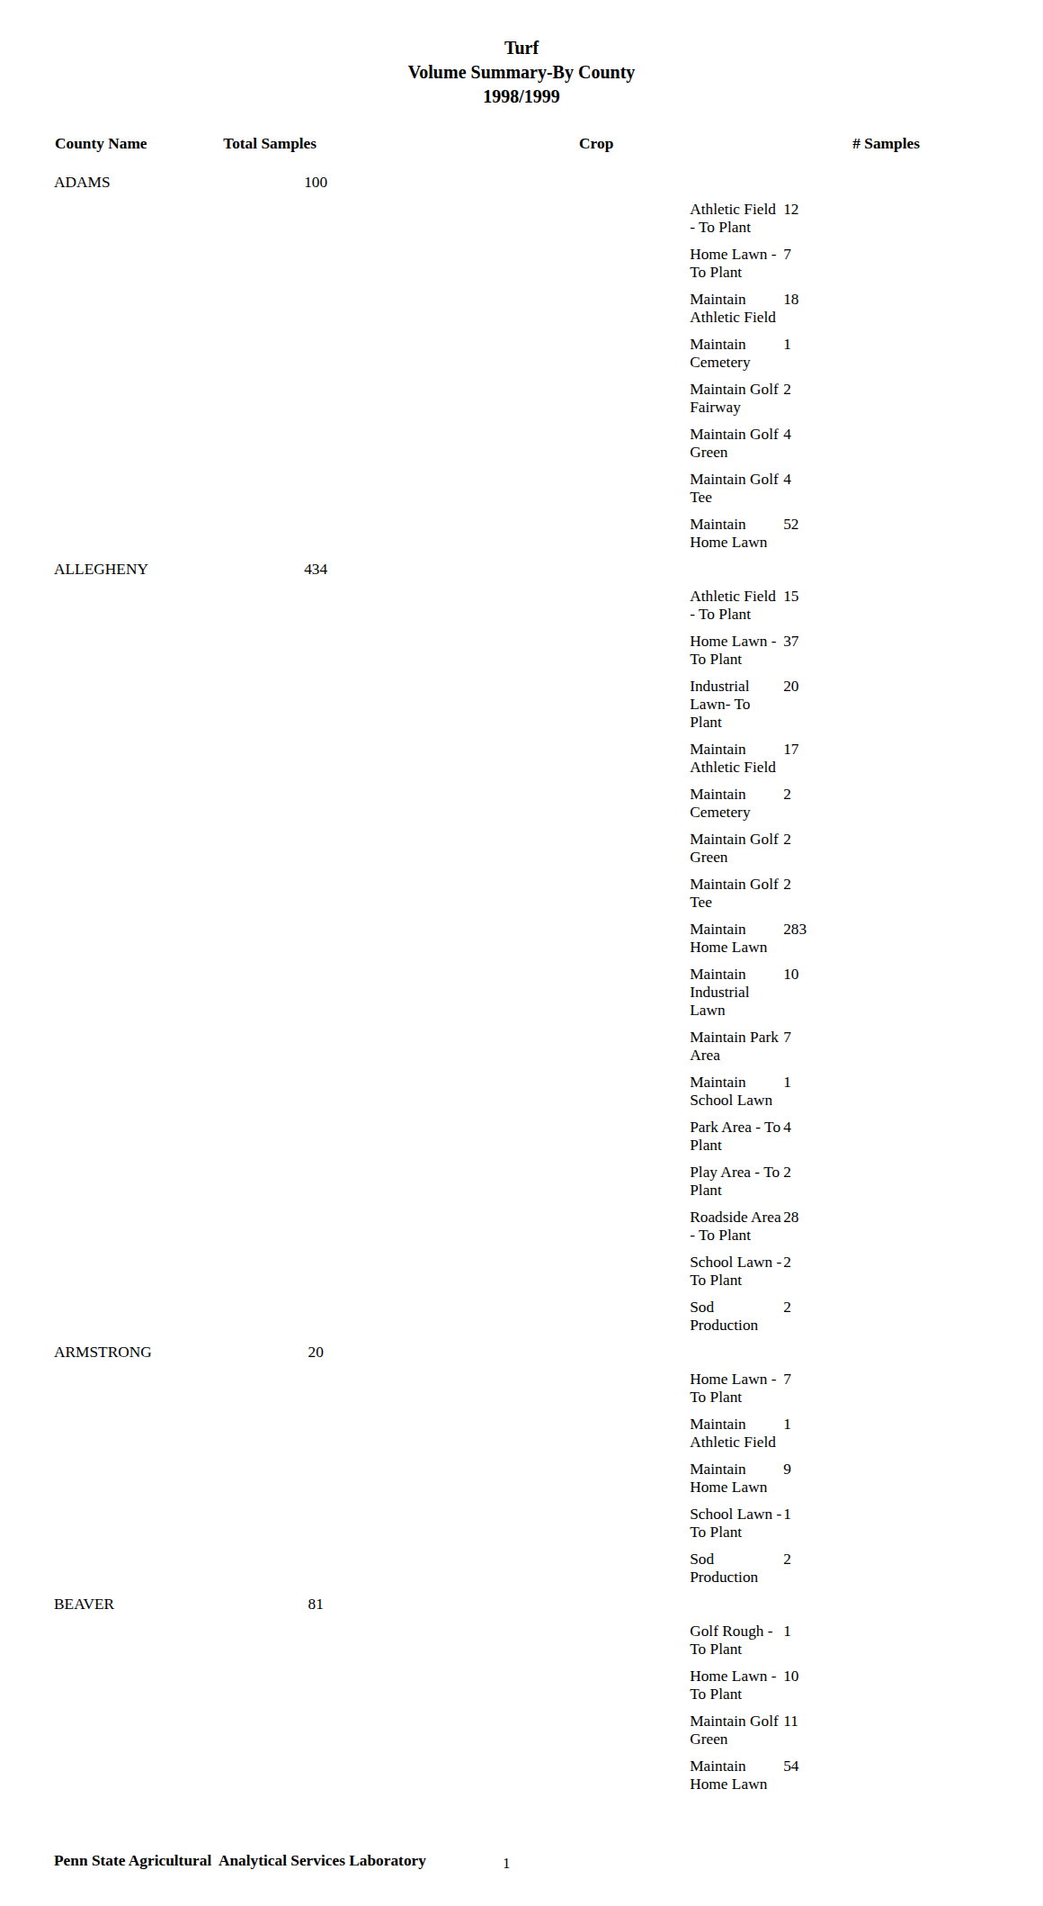Turf
Volume Summary-By County
1998/1999
| County Name | Total Samples | Crop | # Samples |
| --- | --- | --- | --- |
| ADAMS | 100 | | |
| | | Athletic Field - To Plant | 12 |
| | | Home Lawn - To Plant | 7 |
| | | Maintain Athletic Field | 18 |
| | | Maintain Cemetery | 1 |
| | | Maintain Golf Fairway | 2 |
| | | Maintain Golf Green | 4 |
| | | Maintain Golf Tee | 4 |
| | | Maintain Home Lawn | 52 |
| ALLEGHENY | 434 | | |
| | | Athletic Field - To Plant | 15 |
| | | Home Lawn - To Plant | 37 |
| | | Industrial Lawn- To Plant | 20 |
| | | Maintain Athletic Field | 17 |
| | | Maintain Cemetery | 2 |
| | | Maintain Golf Green | 2 |
| | | Maintain Golf Tee | 2 |
| | | Maintain Home Lawn | 283 |
| | | Maintain Industrial Lawn | 10 |
| | | Maintain Park Area | 7 |
| | | Maintain School Lawn | 1 |
| | | Park Area - To Plant | 4 |
| | | Play Area - To Plant | 2 |
| | | Roadside Area - To Plant | 28 |
| | | School Lawn - To Plant | 2 |
| | | Sod Production | 2 |
| ARMSTRONG | 20 | | |
| | | Home Lawn - To Plant | 7 |
| | | Maintain Athletic Field | 1 |
| | | Maintain Home Lawn | 9 |
| | | School Lawn - To Plant | 1 |
| | | Sod Production | 2 |
| BEAVER | 81 | | |
| | | Golf Rough - To Plant | 1 |
| | | Home Lawn - To Plant | 10 |
| | | Maintain Golf Green | 11 |
| | | Maintain Home Lawn | 54 |
Penn State Agricultural Analytical Services Laboratory 1